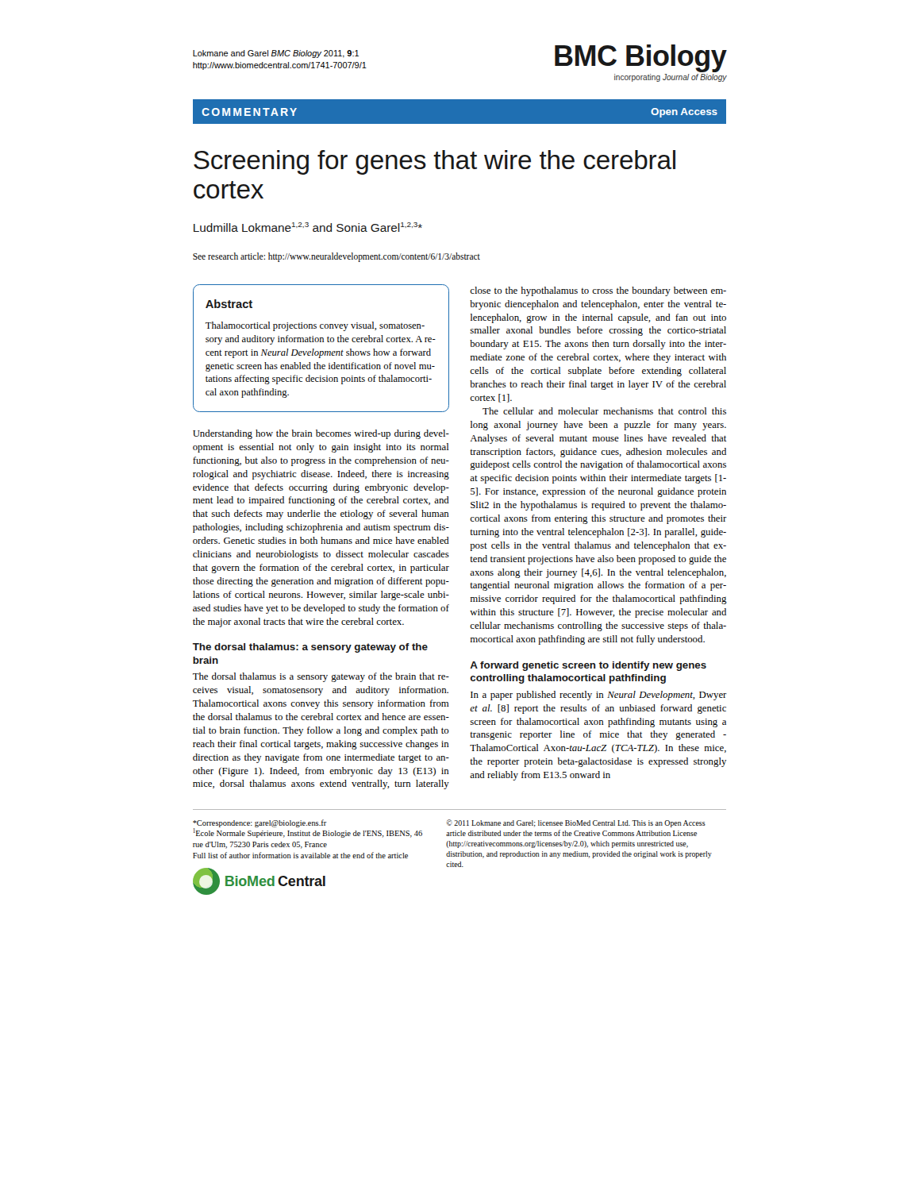Lokmane and Garel BMC Biology 2011, 9:1
http://www.biomedcentral.com/1741-7007/9/1
BMC Biology
incorporating Journal of Biology
COMMENTARY
Open Access
Screening for genes that wire the cerebral cortex
Ludmilla Lokmane1,2,3 and Sonia Garel1,2,3*
See research article: http://www.neuraldevelopment.com/content/6/1/3/abstract
Abstract
Thalamocortical projections convey visual, somatosensory and auditory information to the cerebral cortex. A recent report in Neural Development shows how a forward genetic screen has enabled the identification of novel mutations affecting specific decision points of thalamocortical axon pathfinding.
Understanding how the brain becomes wired-up during development is essential not only to gain insight into its normal functioning, but also to progress in the comprehension of neurological and psychiatric disease. Indeed, there is increasing evidence that defects occurring during embryonic development lead to impaired functioning of the cerebral cortex, and that such defects may underlie the etiology of several human pathologies, including schizophrenia and autism spectrum disorders. Genetic studies in both humans and mice have enabled clinicians and neurobiologists to dissect molecular cascades that govern the formation of the cerebral cortex, in particular those directing the generation and migration of different populations of cortical neurons. However, similar large-scale unbiased studies have yet to be developed to study the formation of the major axonal tracts that wire the cerebral cortex.
The dorsal thalamus: a sensory gateway of the brain
The dorsal thalamus is a sensory gateway of the brain that receives visual, somatosensory and auditory information. Thalamocortical axons convey this sensory information from the dorsal thalamus to the cerebral cortex and hence are essential to brain function. They follow a long and complex path to reach their final cortical targets, making successive changes in direction as they navigate from one intermediate target to another (Figure 1). Indeed, from embryonic day 13 (E13) in mice, dorsal thalamus axons extend ventrally, turn laterally close to the hypothalamus to cross the boundary between embryonic diencephalon and telencephalon, enter the ventral telencephalon, grow in the internal capsule, and fan out into smaller axonal bundles before crossing the cortico-striatal boundary at E15. The axons then turn dorsally into the intermediate zone of the cerebral cortex, where they interact with cells of the cortical subplate before extending collateral branches to reach their final target in layer IV of the cerebral cortex [1].
The cellular and molecular mechanisms that control this long axonal journey have been a puzzle for many years. Analyses of several mutant mouse lines have revealed that transcription factors, guidance cues, adhesion molecules and guidepost cells control the navigation of thalamocortical axons at specific decision points within their intermediate targets [1-5]. For instance, expression of the neuronal guidance protein Slit2 in the hypothalamus is required to prevent the thalamocortical axons from entering this structure and promotes their turning into the ventral telencephalon [2-3]. In parallel, guidepost cells in the ventral thalamus and telencephalon that extend transient projections have also been proposed to guide the axons along their journey [4,6]. In the ventral telencephalon, tangential neuronal migration allows the formation of a permissive corridor required for the thalamocortical pathfinding within this structure [7]. However, the precise molecular and cellular mechanisms controlling the successive steps of thalamocortical axon pathfinding are still not fully understood.
A forward genetic screen to identify new genes controlling thalamocortical pathfinding
In a paper published recently in Neural Development, Dwyer et al. [8] report the results of an unbiased forward genetic screen for thalamocortical axon pathfinding mutants using a transgenic reporter line of mice that they generated - ThalamoCortical Axon-tau-LacZ (TCA-TLZ). In these mice, the reporter protein beta-galactosidase is expressed strongly and reliably from E13.5 onward in
*Correspondence: garel@biologie.ens.fr
1Ecole Normale Supérieure, Institut de Biologie de l'ENS, IBENS, 46 rue d'Ulm, 75230 Paris cedex 05, France
Full list of author information is available at the end of the article
BioMed Central
© 2011 Lokmane and Garel; licensee BioMed Central Ltd. This is an Open Access article distributed under the terms of the Creative Commons Attribution License (http://creativecommons.org/licenses/by/2.0), which permits unrestricted use, distribution, and reproduction in any medium, provided the original work is properly cited.